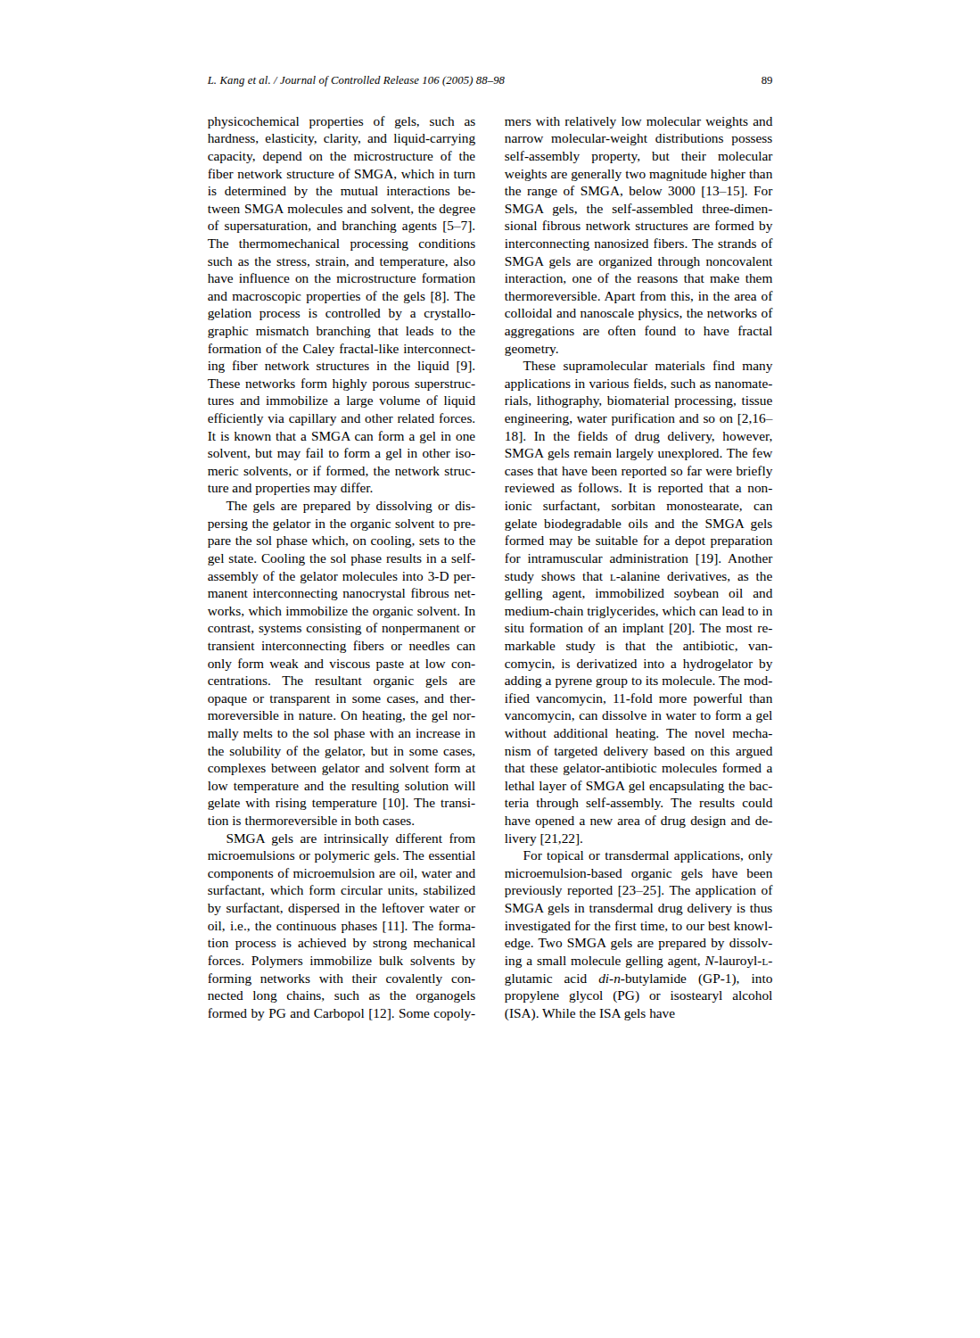L. Kang et al. / Journal of Controlled Release 106 (2005) 88–98 89
physicochemical properties of gels, such as hardness, elasticity, clarity, and liquid-carrying capacity, depend on the microstructure of the fiber network structure of SMGA, which in turn is determined by the mutual interactions between SMGA molecules and solvent, the degree of supersaturation, and branching agents [5–7]. The thermomechanical processing conditions such as the stress, strain, and temperature, also have influence on the microstructure formation and macroscopic properties of the gels [8]. The gelation process is controlled by a crystallographic mismatch branching that leads to the formation of the Caley fractal-like interconnecting fiber network structures in the liquid [9]. These networks form highly porous superstructures and immobilize a large volume of liquid efficiently via capillary and other related forces. It is known that a SMGA can form a gel in one solvent, but may fail to form a gel in other isomeric solvents, or if formed, the network structure and properties may differ.
The gels are prepared by dissolving or dispersing the gelator in the organic solvent to prepare the sol phase which, on cooling, sets to the gel state. Cooling the sol phase results in a self-assembly of the gelator molecules into 3-D permanent interconnecting nanocrystal fibrous networks, which immobilize the organic solvent. In contrast, systems consisting of nonpermanent or transient interconnecting fibers or needles can only form weak and viscous paste at low concentrations. The resultant organic gels are opaque or transparent in some cases, and thermoreversible in nature. On heating, the gel normally melts to the sol phase with an increase in the solubility of the gelator, but in some cases, complexes between gelator and solvent form at low temperature and the resulting solution will gelate with rising temperature [10]. The transition is thermoreversible in both cases.
SMGA gels are intrinsically different from microemulsions or polymeric gels. The essential components of microemulsion are oil, water and surfactant, which form circular units, stabilized by surfactant, dispersed in the leftover water or oil, i.e., the continuous phases [11]. The formation process is achieved by strong mechanical forces. Polymers immobilize bulk solvents by forming networks with their covalently connected long chains, such as the organogels formed by PG and Carbopol [12]. Some copolymers with relatively low molecular weights and narrow molecular-weight distributions possess self-assembly property, but their molecular weights are generally two magnitude higher than the range of SMGA, below 3000 [13–15]. For SMGA gels, the self-assembled three-dimensional fibrous network structures are formed by interconnecting nanosized fibers. The strands of SMGA gels are organized through noncovalent interaction, one of the reasons that make them thermoreversible. Apart from this, in the area of colloidal and nanoscale physics, the networks of aggregations are often found to have fractal geometry.
These supramolecular materials find many applications in various fields, such as nanomaterials, lithography, biomaterial processing, tissue engineering, water purification and so on [2,16–18]. In the fields of drug delivery, however, SMGA gels remain largely unexplored. The few cases that have been reported so far were briefly reviewed as follows. It is reported that a non-ionic surfactant, sorbitan monostearate, can gelate biodegradable oils and the SMGA gels formed may be suitable for a depot preparation for intramuscular administration [19]. Another study shows that l-alanine derivatives, as the gelling agent, immobilized soybean oil and medium-chain triglycerides, which can lead to in situ formation of an implant [20]. The most remarkable study is that the antibiotic, vancomycin, is derivatized into a hydrogelator by adding a pyrene group to its molecule. The modified vancomycin, 11-fold more powerful than vancomycin, can dissolve in water to form a gel without additional heating. The novel mechanism of targeted delivery based on this argued that these gelator-antibiotic molecules formed a lethal layer of SMGA gel encapsulating the bacteria through self-assembly. The results could have opened a new area of drug design and delivery [21,22].
For topical or transdermal applications, only microemulsion-based organic gels have been previously reported [23–25]. The application of SMGA gels in transdermal drug delivery is thus investigated for the first time, to our best knowledge. Two SMGA gels are prepared by dissolving a small molecule gelling agent, N-lauroyl-l-glutamic acid di-n-butylamide (GP-1), into propylene glycol (PG) or isostearyl alcohol (ISA). While the ISA gels have